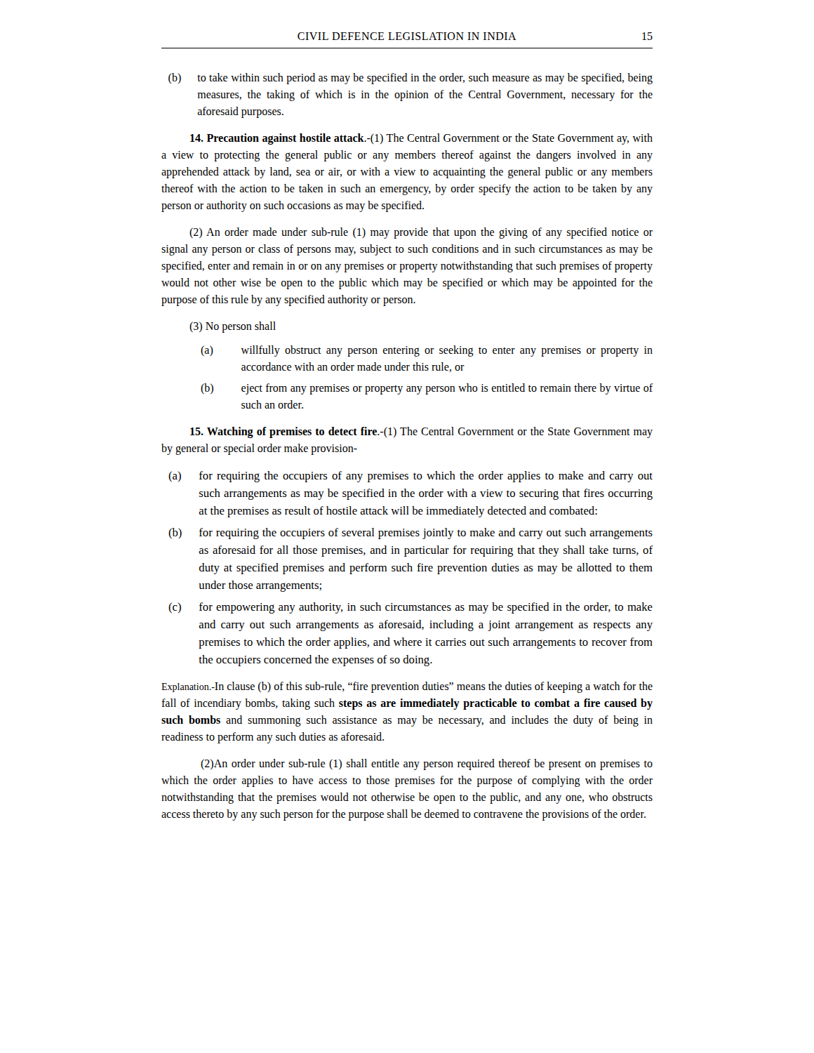CIVIL DEFENCE LEGISLATION IN INDIA
15
(b) to take within such period as may be specified in the order, such measure as may be specified, being measures, the taking of which is in the opinion of the Central Government, necessary for the aforesaid purposes.
14. Precaution against hostile attack.-(1) The Central Government or the State Government ay, with a view to protecting the general public or any members thereof against the dangers involved in any apprehended attack by land, sea or air, or with a view to acquainting the general public or any members thereof with the action to be taken in such an emergency, by order specify the action to be taken by any person or authority on such occasions as may be specified.
(2) An order made under sub-rule (1) may provide that upon the giving of any specified notice or signal any person or class of persons may, subject to such conditions and in such circumstances as may be specified, enter and remain in or on any premises or property notwithstanding that such premises of property would not other wise be open to the public which may be specified or which may be appointed for the purpose of this rule by any specified authority or person.
(3) No person shall
(a) willfully obstruct any person entering or seeking to enter any premises or property in accordance with an order made under this rule, or
(b) eject from any premises or property any person who is entitled to remain there by virtue of such an order.
15. Watching of premises to detect fire.-(1) The Central Government or the State Government may by general or special order make provision-
(a) for requiring the occupiers of any premises to which the order applies to make and carry out such arrangements as may be specified in the order with a view to securing that fires occurring at the premises as result of hostile attack will be immediately detected and combated:
(b) for requiring the occupiers of several premises jointly to make and carry out such arrangements as aforesaid for all those premises, and in particular for requiring that they shall take turns, of duty at specified premises and perform such fire prevention duties as may be allotted to them under those arrangements;
(c) for empowering any authority, in such circumstances as may be specified in the order, to make and carry out such arrangements as aforesaid, including a joint arrangement as respects any premises to which the order applies, and where it carries out such arrangements to recover from the occupiers concerned the expenses of so doing.
Explanation.-In clause (b) of this sub-rule, “fire prevention duties” means the duties of keeping a watch for the fall of incendiary bombs, taking such steps as are immediately practicable to combat a fire caused by such bombs and summoning such assistance as may be necessary, and includes the duty of being in readiness to perform any such duties as aforesaid.
(2)An order under sub-rule (1) shall entitle any person required thereof be present on premises to which the order applies to have access to those premises for the purpose of complying with the order notwithstanding that the premises would not otherwise be open to the public, and any one, who obstructs access thereto by any such person for the purpose shall be deemed to contravene the provisions of the order.